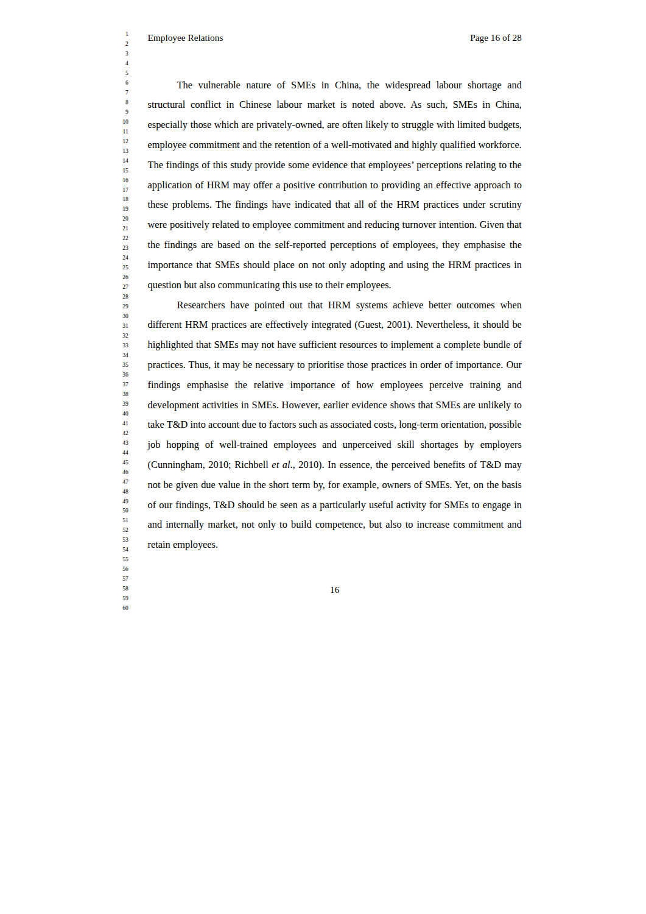12345 678910 1112131415 1617181920 2122232425 2627282930 3132333435 3637383940 4142434445 4647484950 5152535455 5657585960
Employee Relations Page 16 of 28
The vulnerable nature of SMEs in China, the widespread labour shortage and structural conflict in Chinese labour market is noted above. As such, SMEs in China, especially those which are privately-owned, are often likely to struggle with limited budgets, employee commitment and the retention of a well-motivated and highly qualified workforce. The findings of this study provide some evidence that employees’ perceptions relating to the application of HRM may offer a positive contribution to providing an effective approach to these problems. The findings have indicated that all of the HRM practices under scrutiny were positively related to employee commitment and reducing turnover intention. Given that the findings are based on the self-reported perceptions of employees, they emphasise the importance that SMEs should place on not only adopting and using the HRM practices in question but also communicating this use to their employees.
Researchers have pointed out that HRM systems achieve better outcomes when different HRM practices are effectively integrated (Guest, 2001). Nevertheless, it should be highlighted that SMEs may not have sufficient resources to implement a complete bundle of practices. Thus, it may be necessary to prioritise those practices in order of importance. Our findings emphasise the relative importance of how employees perceive training and development activities in SMEs. However, earlier evidence shows that SMEs are unlikely to take T&D into account due to factors such as associated costs, long-term orientation, possible job hopping of well-trained employees and unperceived skill shortages by employers (Cunningham, 2010; Richbell et al., 2010). In essence, the perceived benefits of T&D may not be given due value in the short term by, for example, owners of SMEs. Yet, on the basis of our findings, T&D should be seen as a particularly useful activity for SMEs to engage in and internally market, not only to build competence, but also to increase commitment and retain employees.
16